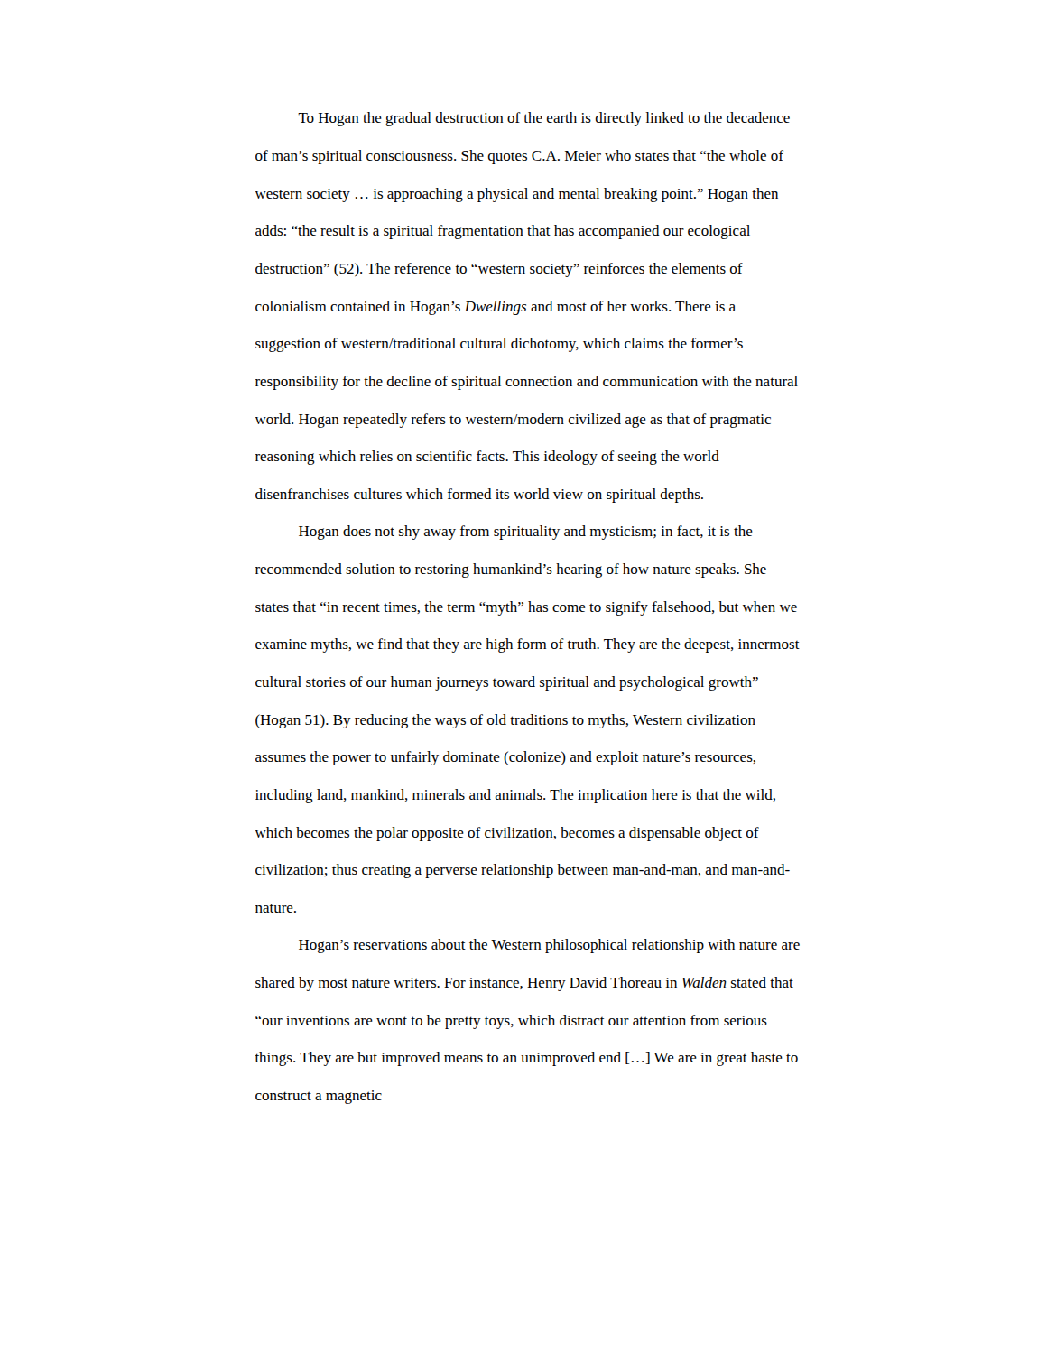To Hogan the gradual destruction of the earth is directly linked to the decadence of man’s spiritual consciousness. She quotes C.A. Meier who states that “the whole of western society … is approaching a physical and mental breaking point.” Hogan then adds: “the result is a spiritual fragmentation that has accompanied our ecological destruction” (52). The reference to “western society” reinforces the elements of colonialism contained in Hogan’s Dwellings and most of her works. There is a suggestion of western/traditional cultural dichotomy, which claims the former’s responsibility for the decline of spiritual connection and communication with the natural world. Hogan repeatedly refers to western/modern civilized age as that of pragmatic reasoning which relies on scientific facts. This ideology of seeing the world disenfranchises cultures which formed its world view on spiritual depths.
Hogan does not shy away from spirituality and mysticism; in fact, it is the recommended solution to restoring humankind’s hearing of how nature speaks. She states that “in recent times, the term “myth” has come to signify falsehood, but when we examine myths, we find that they are high form of truth. They are the deepest, innermost cultural stories of our human journeys toward spiritual and psychological growth” (Hogan 51). By reducing the ways of old traditions to myths, Western civilization assumes the power to unfairly dominate (colonize) and exploit nature’s resources, including land, mankind, minerals and animals. The implication here is that the wild, which becomes the polar opposite of civilization, becomes a dispensable object of civilization; thus creating a perverse relationship between man-and-man, and man-and-nature.
Hogan’s reservations about the Western philosophical relationship with nature are shared by most nature writers. For instance, Henry David Thoreau in Walden stated that “our inventions are wont to be pretty toys, which distract our attention from serious things. They are but improved means to an unimproved end […] We are in great haste to construct a magnetic